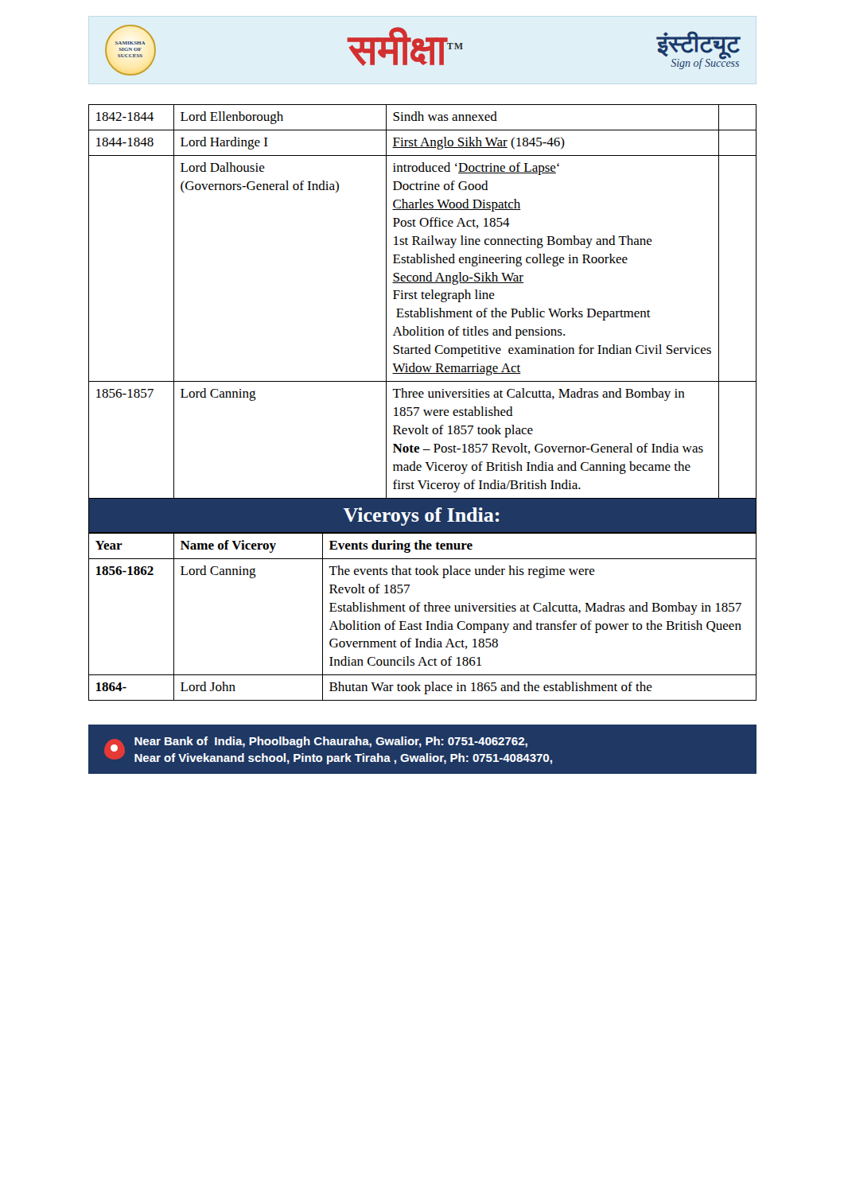SAMIKSHA SIGN OF SUCCESS
समीक्षाTM
इंस्टीट्यूट
Sign of Success
| 1842-1844 | Lord Ellenborough | Sindh was annexed | |
| 1844-1848 | Lord Hardinge I | First Anglo Sikh War (1845-46) | |
| | Lord Dalhousie (Governors-General of India) | introduced ‘ Doctrine of Lapse ‘ Doctrine of Good Charles Wood Dispatch Post Office Act, 1854 1st Railway line connecting Bombay and Thane Established engineering college in Roorkee Second Anglo-Sikh War First telegraph line Establishment of the Public Works Department Abolition of titles and pensions. Started Competitive examination for Indian Civil Services Widow Remarriage Act | |
| 1856-1857 | Lord Canning | Three universities at Calcutta, Madras and Bombay in 1857 were established Revolt of 1857 took place Note – Post-1857 Revolt, Governor-General of India was made Viceroy of British India and Canning became the first Viceroy of India/British India. | |
Viceroys of India:
| Year | Name of Viceroy | Events during the tenure |
| --- | --- | --- |
| 1856-1862 | Lord Canning | The events that took place under his regime were Revolt of 1857 Establishment of three universities at Calcutta, Madras and Bombay in 1857 Abolition of East India Company and transfer of power to the British Queen Government of India Act, 1858 Indian Councils Act of 1861 |
| 1864- | Lord John | Bhutan War took place in 1865 and the establishment of the |
Near Bank of India, Phoolbagh Chauraha, Gwalior, Ph: 0751-4062762,
Near of Vivekanand school, Pinto park Tiraha , Gwalior, Ph: 0751-4084370,